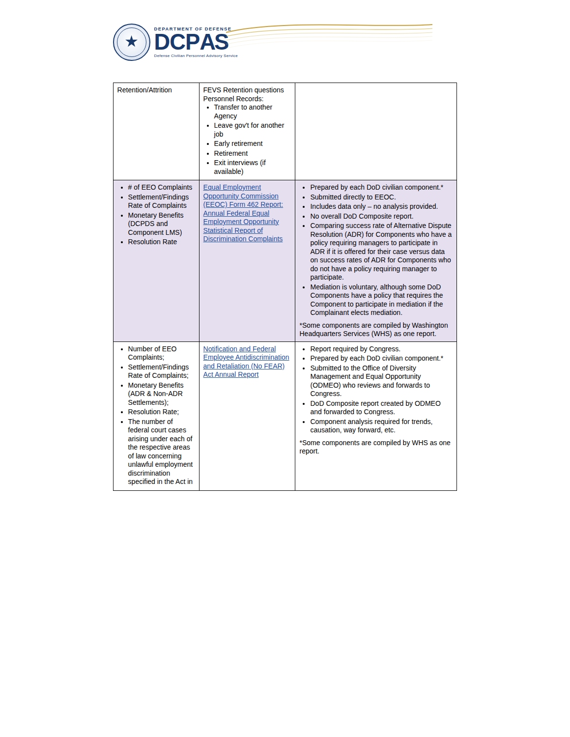DEPARTMENT OF DEFENSE
DCPAS
Defense Civilian Personnel Advisory Service
| Retention/Attrition | FEVS Retention questions Personnel Records: Transfer to another Agency Leave gov't for another job Early retirement Retirement Exit interviews (if available) | |
| # of EEO Complaints Settlement/Findings Rate of Complaints Monetary Benefits (DCPDS and Component LMS) Resolution Rate | Equal Employment Opportunity Commission (EEOC) Form 462 Report: Annual Federal Equal Employment Opportunity Statistical Report of Discrimination Complaints | Prepared by each DoD civilian component.* Submitted directly to EEOC. Includes data only – no analysis provided. No overall DoD Composite report. Comparing success rate of Alternative Dispute Resolution (ADR) for Components who have a policy requiring managers to participate in ADR if it is offered for their case versus data on success rates of ADR for Components who do not have a policy requiring manager to participate. Mediation is voluntary, although some DoD Components have a policy that requires the Component to participate in mediation if the Complainant elects mediation. *Some components are compiled by Washington Headquarters Services (WHS) as one report. |
| Number of EEO Complaints; Settlement/Findings Rate of Complaints; Monetary Benefits (ADR & Non-ADR Settlements); Resolution Rate; The number of federal court cases arising under each of the respective areas of law concerning unlawful employment discrimination specified in the Act in | Notification and Federal Employee Antidiscrimination and Retaliation (No FEAR) Act Annual Report | Report required by Congress. Prepared by each DoD civilian component.* Submitted to the Office of Diversity Management and Equal Opportunity (ODMEO) who reviews and forwards to Congress. DoD Composite report created by ODMEO and forwarded to Congress. Component analysis required for trends, causation, way forward, etc. *Some components are compiled by WHS as one report. |